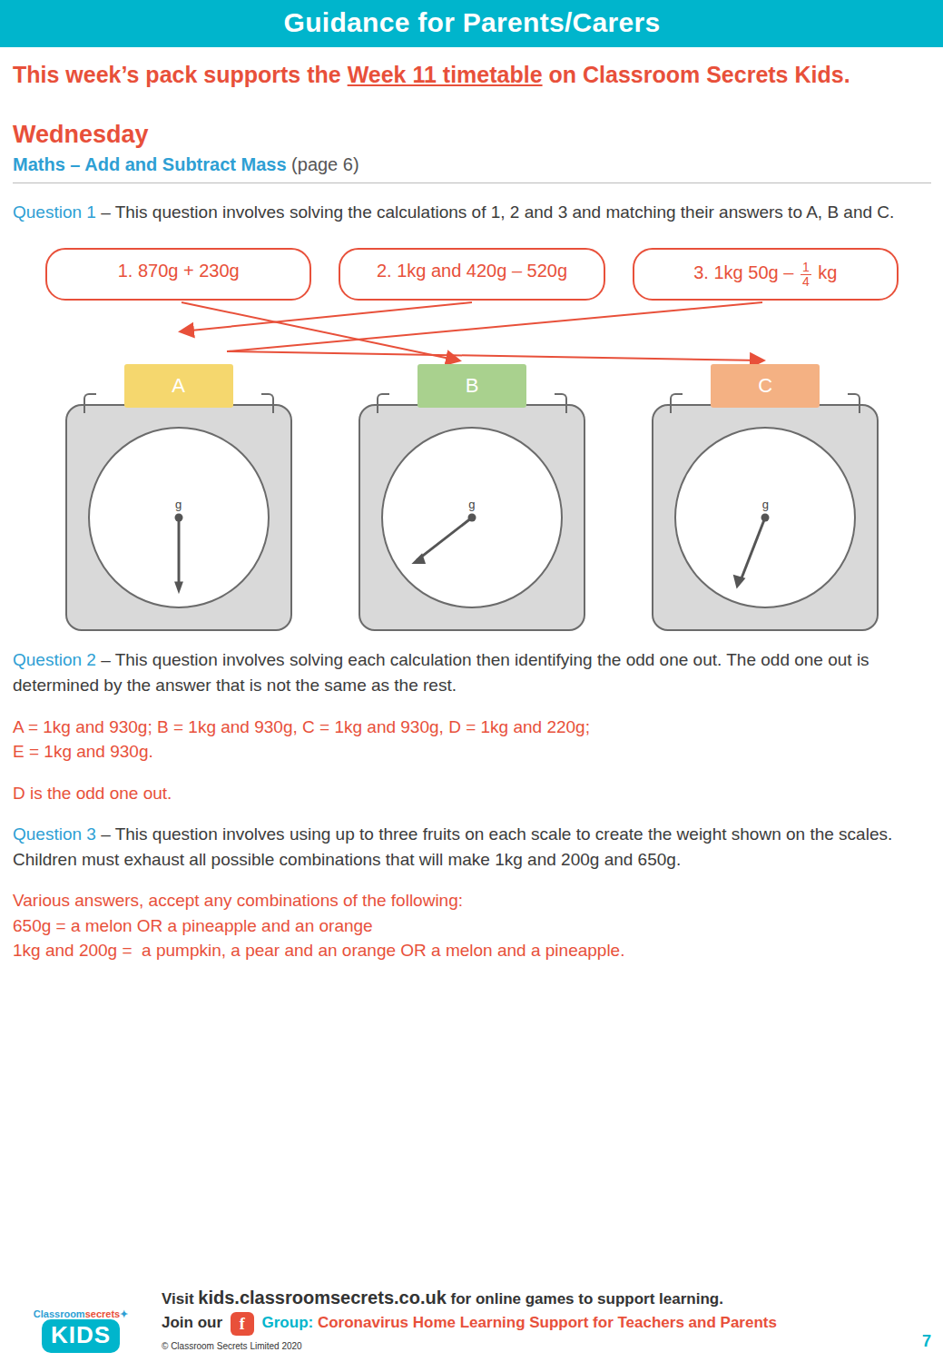Guidance for Parents/Carers
This week’s pack supports the Week 11 timetable on Classroom Secrets Kids.
Wednesday
Maths – Add and Subtract Mass (page 6)
Question 1 – This question involves solving the calculations of 1, 2 and 3 and matching their answers to A, B and C.
1. 870g + 230g
2. 1kg and 420g – 520g
3. 1kg 50g – 14 kg
A
g
B
g
C
g
Question 2 – This question involves solving each calculation then identifying the odd one out. The odd one out is determined by the answer that is not the same as the rest.
A = 1kg and 930g; B = 1kg and 930g, C = 1kg and 930g, D = 1kg and 220g;
E = 1kg and 930g.
D is the odd one out.
Question 3 – This question involves using up to three fruits on each scale to create the weight shown on the scales. Children must exhaust all possible combinations that will make 1kg and 200g and 650g.
Various answers, accept any combinations of the following:
650g = a melon OR a pineapple and an orange
1kg and 200g = a pumpkin, a pear and an orange OR a melon and a pineapple.
Classroomsecrets✦
KIDS
Visit kids.classroomsecrets.co.uk for online games to support learning.
Join our f Group: Coronavirus Home Learning Support for Teachers and Parents
© Classroom Secrets Limited 2020
7